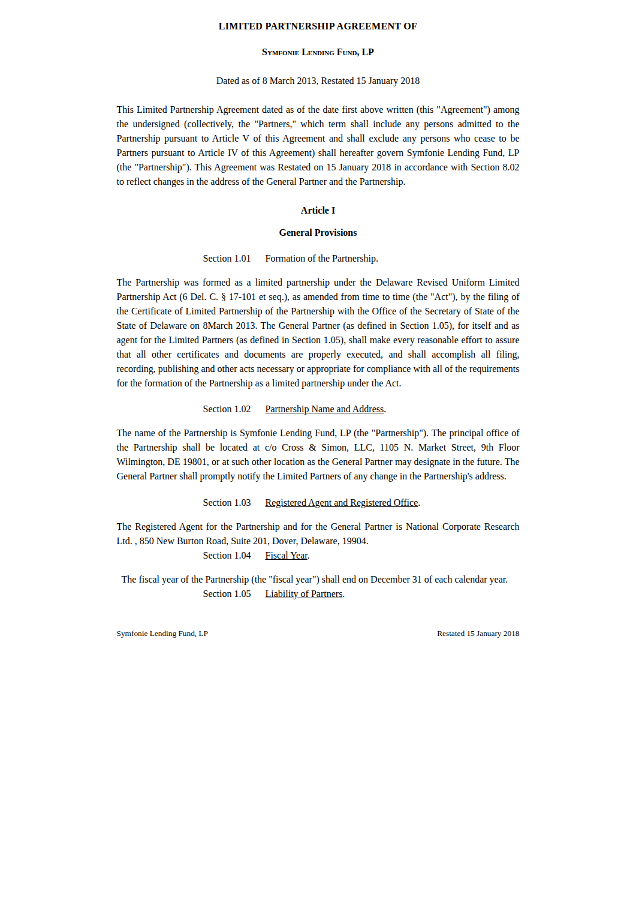Limited Partnership Agreement of
Symfonie Lending Fund, LP
Dated as of 8 March 2013, Restated 15 January 2018
This Limited Partnership Agreement dated as of the date first above written (this "Agreement") among the undersigned (collectively, the "Partners," which term shall include any persons admitted to the Partnership pursuant to Article V of this Agreement and shall exclude any persons who cease to be Partners pursuant to Article IV of this Agreement) shall hereafter govern Symfonie Lending Fund, LP (the "Partnership"). This Agreement was Restated on 15 January 2018 in accordance with Section 8.02 to reflect changes in the address of the General Partner and the Partnership.
Article I
General Provisions
Section 1.01 Formation of the Partnership.
The Partnership was formed as a limited partnership under the Delaware Revised Uniform Limited Partnership Act (6 Del. C. § 17-101 et seq.), as amended from time to time (the "Act"), by the filing of the Certificate of Limited Partnership of the Partnership with the Office of the Secretary of State of the State of Delaware on 8March 2013. The General Partner (as defined in Section 1.05), for itself and as agent for the Limited Partners (as defined in Section 1.05), shall make every reasonable effort to assure that all other certificates and documents are properly executed, and shall accomplish all filing, recording, publishing and other acts necessary or appropriate for compliance with all of the requirements for the formation of the Partnership as a limited partnership under the Act.
Section 1.02 Partnership Name and Address.
The name of the Partnership is Symfonie Lending Fund, LP (the "Partnership"). The principal office of the Partnership shall be located at c/o Cross & Simon, LLC, 1105 N. Market Street, 9th Floor Wilmington, DE 19801, or at such other location as the General Partner may designate in the future. The General Partner shall promptly notify the Limited Partners of any change in the Partnership's address.
Section 1.03 Registered Agent and Registered Office.
The Registered Agent for the Partnership and for the General Partner is National Corporate Research Ltd. , 850 New Burton Road, Suite 201, Dover, Delaware, 19904.
Section 1.04 Fiscal Year.
The fiscal year of the Partnership (the "fiscal year") shall end on December 31 of each calendar year.
Section 1.05 Liability of Partners.
Symfonie Lending Fund, LP Restated 15 January 2018